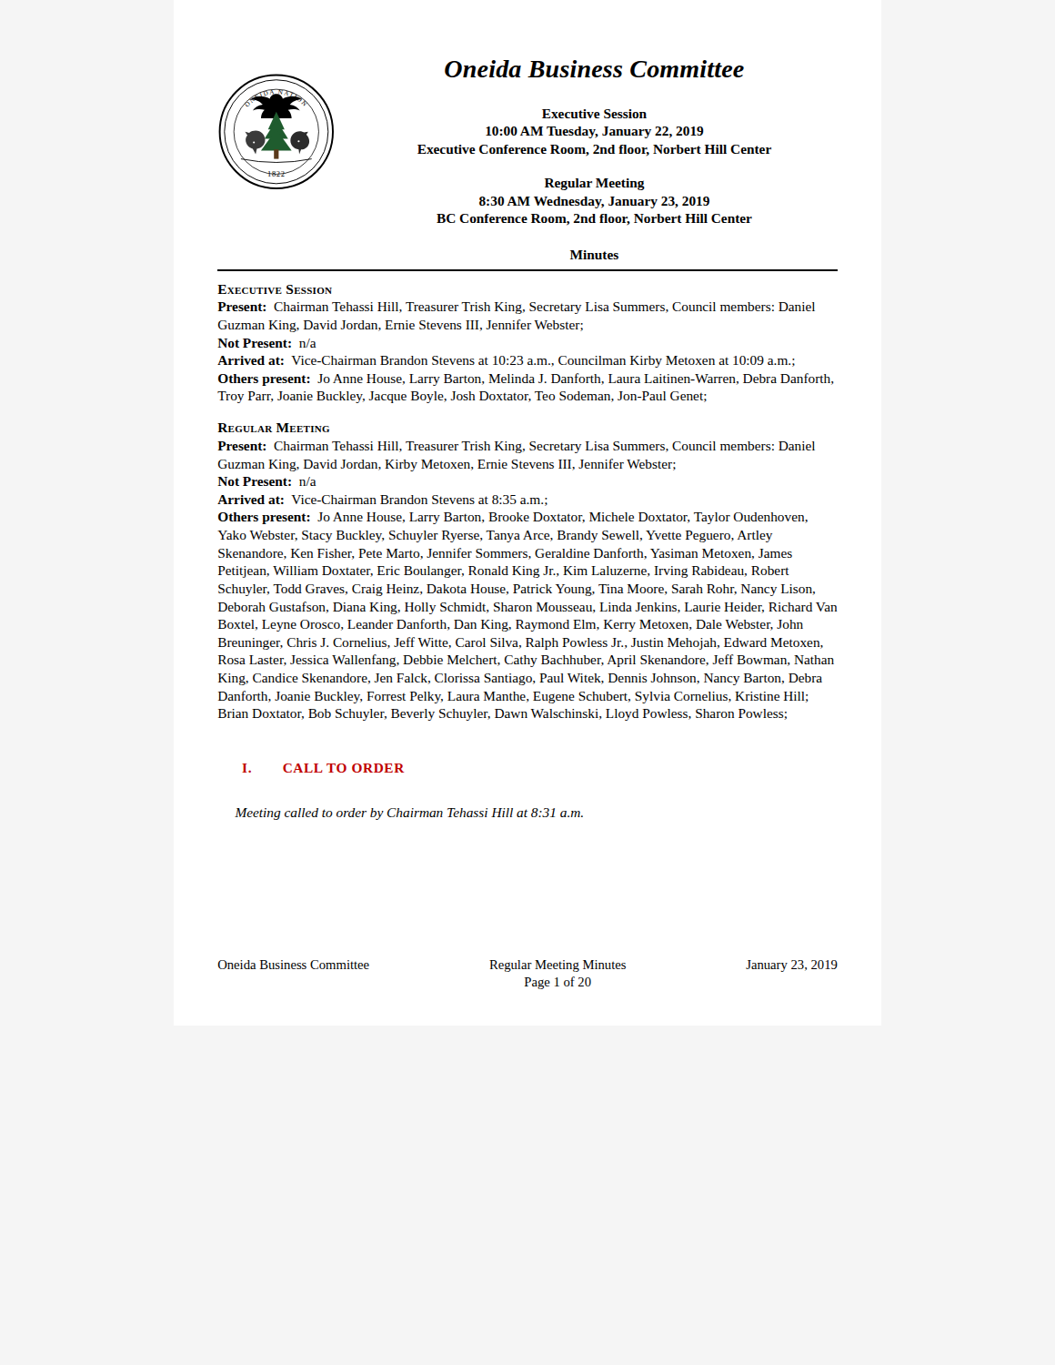ONEIDA NATION 1822
Oneida Business Committee
Executive Session
10:00 AM Tuesday, January 22, 2019
Executive Conference Room, 2nd floor, Norbert Hill Center
Regular Meeting
8:30 AM Wednesday, January 23, 2019
BC Conference Room, 2nd floor, Norbert Hill Center
Minutes
Executive Session
Present: Chairman Tehassi Hill, Treasurer Trish King, Secretary Lisa Summers, Council members: Daniel Guzman King, David Jordan, Ernie Stevens III, Jennifer Webster;
Not Present: n/a
Arrived at: Vice-Chairman Brandon Stevens at 10:23 a.m., Councilman Kirby Metoxen at 10:09 a.m.;
Others present: Jo Anne House, Larry Barton, Melinda J. Danforth, Laura Laitinen-Warren, Debra Danforth, Troy Parr, Joanie Buckley, Jacque Boyle, Josh Doxtator, Teo Sodeman, Jon-Paul Genet;
Regular Meeting
Present: Chairman Tehassi Hill, Treasurer Trish King, Secretary Lisa Summers, Council members: Daniel Guzman King, David Jordan, Kirby Metoxen, Ernie Stevens III, Jennifer Webster;
Not Present: n/a
Arrived at: Vice-Chairman Brandon Stevens at 8:35 a.m.;
Others present: Jo Anne House, Larry Barton, Brooke Doxtator, Michele Doxtator, Taylor Oudenhoven, Yako Webster, Stacy Buckley, Schuyler Ryerse, Tanya Arce, Brandy Sewell, Yvette Peguero, Artley Skenandore, Ken Fisher, Pete Marto, Jennifer Sommers, Geraldine Danforth, Yasiman Metoxen, James Petitjean, William Doxtater, Eric Boulanger, Ronald King Jr., Kim Laluzerne, Irving Rabideau, Robert Schuyler, Todd Graves, Craig Heinz, Dakota House, Patrick Young, Tina Moore, Sarah Rohr, Nancy Lison, Deborah Gustafson, Diana King, Holly Schmidt, Sharon Mousseau, Linda Jenkins, Laurie Heider, Richard Van Boxtel, Leyne Orosco, Leander Danforth, Dan King, Raymond Elm, Kerry Metoxen, Dale Webster, John Breuninger, Chris J. Cornelius, Jeff Witte, Carol Silva, Ralph Powless Jr., Justin Mehojah, Edward Metoxen, Rosa Laster, Jessica Wallenfang, Debbie Melchert, Cathy Bachhuber, April Skenandore, Jeff Bowman, Nathan King, Candice Skenandore, Jen Falck, Clorissa Santiago, Paul Witek, Dennis Johnson, Nancy Barton, Debra Danforth, Joanie Buckley, Forrest Pelky, Laura Manthe, Eugene Schubert, Sylvia Cornelius, Kristine Hill; Brian Doxtator, Bob Schuyler, Beverly Schuyler, Dawn Walschinski, Lloyd Powless, Sharon Powless;
I.
CALL TO ORDER
Meeting called to order by Chairman Tehassi Hill at 8:31 a.m.
Oneida Business Committee
Regular Meeting MinutesPage 1 of 20
January 23, 2019